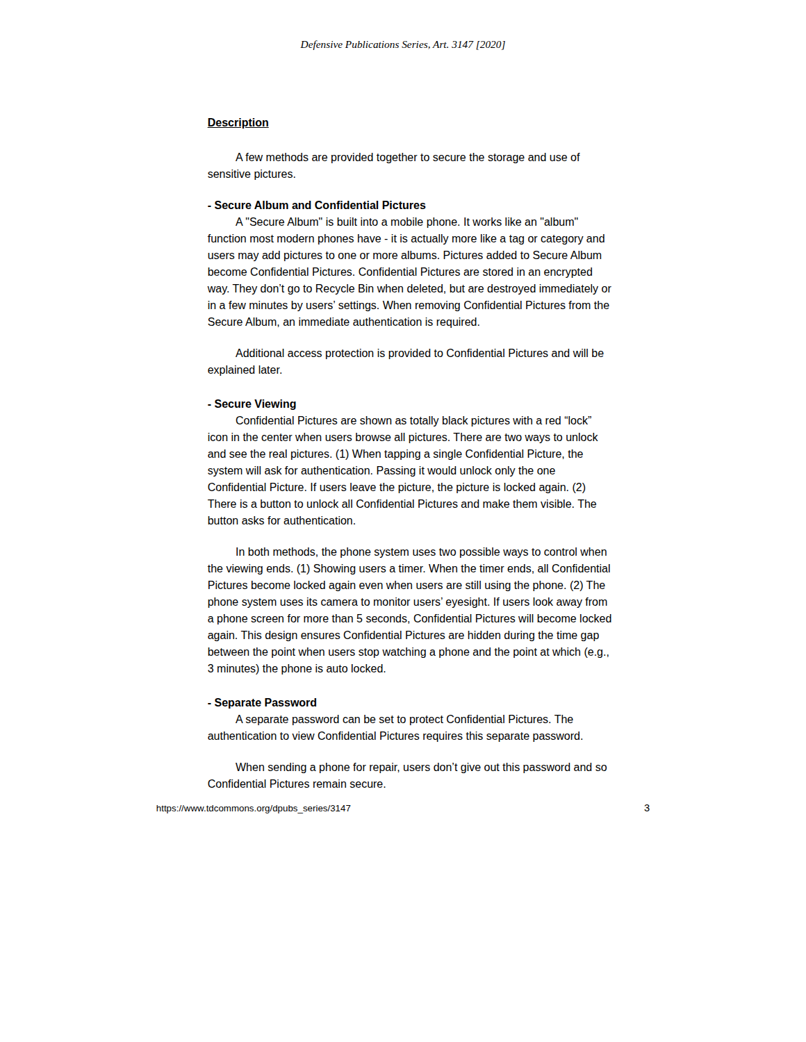Defensive Publications Series, Art. 3147 [2020]
Description
A few methods are provided together to secure the storage and use of sensitive pictures.
- Secure Album and Confidential Pictures
A "Secure Album" is built into a mobile phone. It works like an "album" function most modern phones have - it is actually more like a tag or category and users may add pictures to one or more albums. Pictures added to Secure Album become Confidential Pictures. Confidential Pictures are stored in an encrypted way. They don’t go to Recycle Bin when deleted, but are destroyed immediately or in a few minutes by users’ settings. When removing Confidential Pictures from the Secure Album, an immediate authentication is required.
Additional access protection is provided to Confidential Pictures and will be explained later.
- Secure Viewing
Confidential Pictures are shown as totally black pictures with a red “lock” icon in the center when users browse all pictures. There are two ways to unlock and see the real pictures. (1) When tapping a single Confidential Picture, the system will ask for authentication. Passing it would unlock only the one Confidential Picture. If users leave the picture, the picture is locked again. (2) There is a button to unlock all Confidential Pictures and make them visible. The button asks for authentication.
In both methods, the phone system uses two possible ways to control when the viewing ends. (1) Showing users a timer. When the timer ends, all Confidential Pictures become locked again even when users are still using the phone. (2) The phone system uses its camera to monitor users’ eyesight. If users look away from a phone screen for more than 5 seconds, Confidential Pictures will become locked again. This design ensures Confidential Pictures are hidden during the time gap between the point when users stop watching a phone and the point at which (e.g., 3 minutes) the phone is auto locked.
- Separate Password
A separate password can be set to protect Confidential Pictures. The authentication to view Confidential Pictures requires this separate password.
When sending a phone for repair, users don’t give out this password and so Confidential Pictures remain secure.
https://www.tdcommons.org/dpubs_series/3147 3